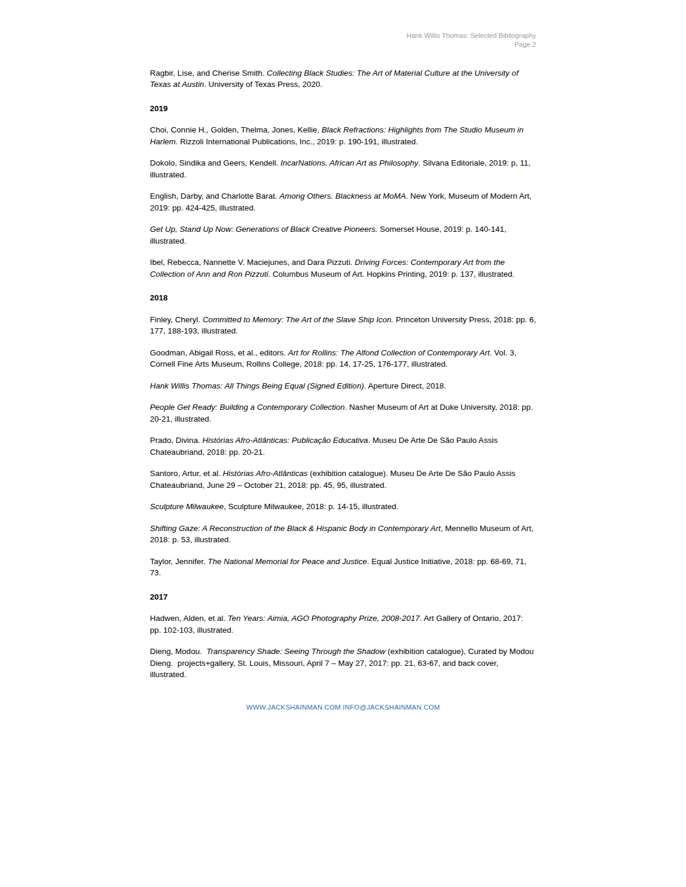Hank Willis Thomas: Selected Bibliography Page 2
Ragbir, Lise, and Cherise Smith. Collecting Black Studies: The Art of Material Culture at the University of Texas at Austin. University of Texas Press, 2020.
2019
Choi, Connie H., Golden, Thelma, Jones, Kellie, Black Refractions: Highlights from The Studio Museum in Harlem. Rizzoli International Publications, Inc., 2019: p. 190-191, illustrated.
Dokolo, Sindika and Geers, Kendell. IncarNations. African Art as Philosophy. Silvana Editoriale, 2019: p, 11, illustrated.
English, Darby, and Charlotte Barat. Among Others. Blackness at MoMA. New York, Museum of Modern Art, 2019: pp. 424-425, illustrated.
Get Up, Stand Up Now: Generations of Black Creative Pioneers. Somerset House, 2019: p. 140-141, illustrated.
Ibel, Rebecca, Nannette V. Maciejunes, and Dara Pizzuti. Driving Forces: Contemporary Art from the Collection of Ann and Ron Pizzuti. Columbus Museum of Art. Hopkins Printing, 2019: p. 137, illustrated.
2018
Finley, Cheryl. Committed to Memory: The Art of the Slave Ship Icon. Princeton University Press, 2018: pp. 6, 177, 188-193, illustrated.
Goodman, Abigail Ross, et al., editors. Art for Rollins: The Alfond Collection of Contemporary Art. Vol. 3, Cornell Fine Arts Museum, Rollins College, 2018: pp. 14, 17-25, 176-177, illustrated.
Hank Willis Thomas: All Things Being Equal (Signed Edition). Aperture Direct, 2018.
People Get Ready: Building a Contemporary Collection. Nasher Museum of Art at Duke University, 2018: pp. 20-21, illustrated.
Prado, Divina. Histórias Afro-Atlânticas: Publicação Educativa. Museu De Arte De São Paulo Assis Chateaubriand, 2018: pp. 20-21.
Santoro, Artur, et al. Histórias Afro-Atlânticas (exhibition catalogue). Museu De Arte De São Paulo Assis Chateaubriand, June 29 – October 21, 2018: pp. 45, 95, illustrated.
Sculpture Milwaukee, Sculpture Milwaukee, 2018: p. 14-15, illustrated.
Shifting Gaze: A Reconstruction of the Black & Hispanic Body in Contemporary Art, Mennello Museum of Art, 2018: p. 53, illustrated.
Taylor, Jennifer. The National Memorial for Peace and Justice. Equal Justice Initiative, 2018: pp. 68-69, 71, 73.
2017
Hadwen, Alden, et al. Ten Years: Aimia, AGO Photography Prize, 2008-2017. Art Gallery of Ontario, 2017: pp. 102-103, illustrated.
Dieng, Modou. Transparency Shade: Seeing Through the Shadow (exhibition catalogue), Curated by Modou Dieng. projects+gallery, St. Louis, Missouri, April 7 – May 27, 2017: pp. 21, 63-67, and back cover, illustrated.
WWW.JACKSHAINMAN.COM INFO@JACKSHAINMAN.COM